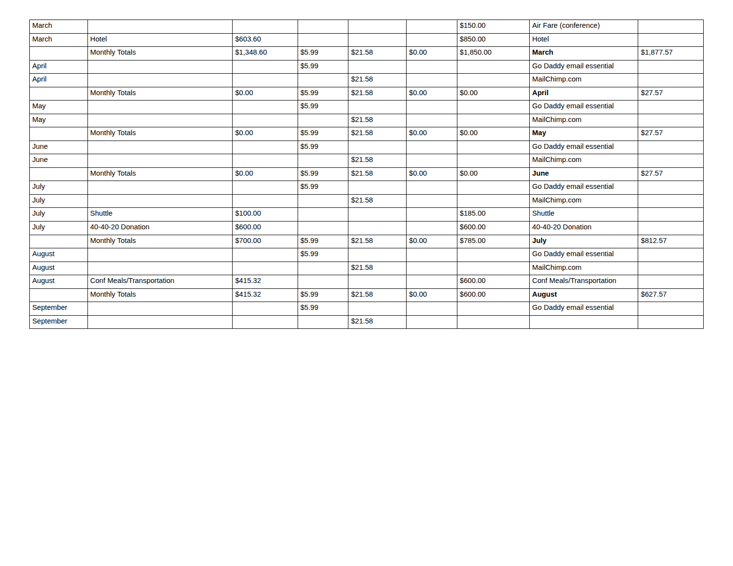| March | | | | | | $150.00 | Air Fare (conference) | |
| March | Hotel | $603.60 | | | | $850.00 | Hotel | |
| | Monthly Totals | $1,348.60 | $5.99 | $21.58 | $0.00 | $1,850.00 | March | $1,877.57 |
| April | | | $5.99 | | | | Go Daddy email essential | |
| April | | | | $21.58 | | | MailChimp.com | |
| | Monthly Totals | $0.00 | $5.99 | $21.58 | $0.00 | $0.00 | April | $27.57 |
| May | | | $5.99 | | | | Go Daddy email essential | |
| May | | | | $21.58 | | | MailChimp.com | |
| | Monthly Totals | $0.00 | $5.99 | $21.58 | $0.00 | $0.00 | May | $27.57 |
| June | | | $5.99 | | | | Go Daddy email essential | |
| June | | | | $21.58 | | | MailChimp.com | |
| | Monthly Totals | $0.00 | $5.99 | $21.58 | $0.00 | $0.00 | June | $27.57 |
| July | | | $5.99 | | | | Go Daddy email essential | |
| July | | | | $21.58 | | | MailChimp.com | |
| July | Shuttle | $100.00 | | | | $185.00 | Shuttle | |
| July | 40-40-20 Donation | $600.00 | | | | $600.00 | 40-40-20 Donation | |
| | Monthly Totals | $700.00 | $5.99 | $21.58 | $0.00 | $785.00 | July | $812.57 |
| August | | | $5.99 | | | | Go Daddy email essential | |
| August | | | | $21.58 | | | MailChimp.com | |
| August | Conf Meals/Transportation | $415.32 | | | | $600.00 | Conf Meals/Transportation | |
| | Monthly Totals | $415.32 | $5.99 | $21.58 | $0.00 | $600.00 | August | $627.57 |
| September | | | $5.99 | | | | Go Daddy email essential | |
| September | | | | $21.58 | | | | |